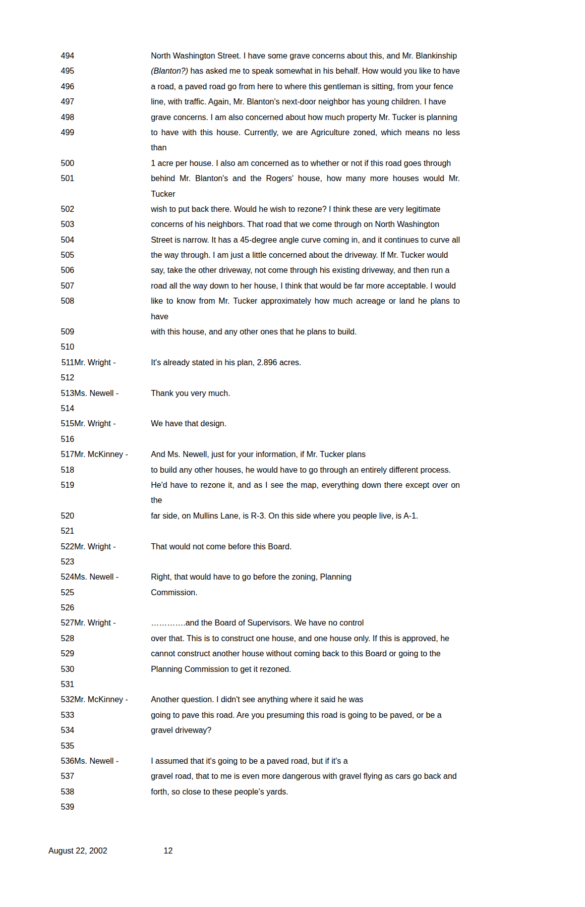| 494 | | North Washington Street. I have some grave concerns about this, and Mr. Blankinship |
| 495 | | (Blanton?) has asked me to speak somewhat in his behalf. How would you like to have |
| 496 | | a road, a paved road go from here to where this gentleman is sitting, from your fence |
| 497 | | line, with traffic. Again, Mr. Blanton's next-door neighbor has young children. I have |
| 498 | | grave concerns. I am also concerned about how much property Mr. Tucker is planning |
| 499 | | to have with this house. Currently, we are Agriculture zoned, which means no less than |
| 500 | | 1 acre per house. I also am concerned as to whether or not if this road goes through |
| 501 | | behind Mr. Blanton's and the Rogers' house, how many more houses would Mr. Tucker |
| 502 | | wish to put back there. Would he wish to rezone? I think these are very legitimate |
| 503 | | concerns of his neighbors. That road that we come through on North Washington |
| 504 | | Street is narrow. It has a 45-degree angle curve coming in, and it continues to curve all |
| 505 | | the way through. I am just a little concerned about the driveway. If Mr. Tucker would |
| 506 | | say, take the other driveway, not come through his existing driveway, and then run a |
| 507 | | road all the way down to her house, I think that would be far more acceptable. I would |
| 508 | | like to know from Mr. Tucker approximately how much acreage or land he plans to have |
| 509 | | with this house, and any other ones that he plans to build. |
| 510 | | |
| 511 | Mr. Wright - | It's already stated in his plan, 2.896 acres. |
| 512 | | |
| 513 | Ms. Newell - | Thank you very much. |
| 514 | | |
| 515 | Mr. Wright - | We have that design. |
| 516 | | |
| 517 | Mr. McKinney - | And Ms. Newell, just for your information, if Mr. Tucker plans |
| 518 | | to build any other houses, he would have to go through an entirely different process. |
| 519 | | He'd have to rezone it, and as I see the map, everything down there except over on the |
| 520 | | far side, on Mullins Lane, is R-3. On this side where you people live, is A-1. |
| 521 | | |
| 522 | Mr. Wright - | That would not come before this Board. |
| 523 | | |
| 524 | Ms. Newell - | Right, that would have to go before the zoning, Planning |
| 525 | | Commission. |
| 526 | | |
| 527 | Mr. Wright - | ………….and the Board of Supervisors. We have no control |
| 528 | | over that. This is to construct one house, and one house only. If this is approved, he |
| 529 | | cannot construct another house without coming back to this Board or going to the |
| 530 | | Planning Commission to get it rezoned. |
| 531 | | |
| 532 | Mr. McKinney - | Another question. I didn't see anything where it said he was |
| 533 | | going to pave this road. Are you presuming this road is going to be paved, or be a |
| 534 | | gravel driveway? |
| 535 | | |
| 536 | Ms. Newell - | I assumed that it's going to be a paved road, but if it's a |
| 537 | | gravel road, that to me is even more dangerous with gravel flying as cars go back and |
| 538 | | forth, so close to these people's yards. |
| 539 | | |
August 22, 2002 12